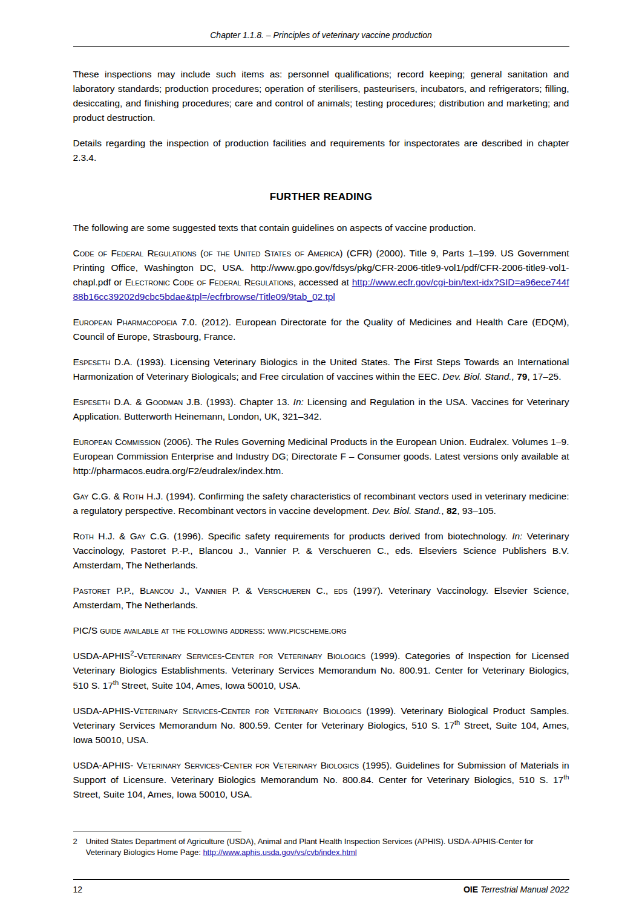Chapter 1.1.8. – Principles of veterinary vaccine production
These inspections may include such items as: personnel qualifications; record keeping; general sanitation and laboratory standards; production procedures; operation of sterilisers, pasteurisers, incubators, and refrigerators; filling, desiccating, and finishing procedures; care and control of animals; testing procedures; distribution and marketing; and product destruction.
Details regarding the inspection of production facilities and requirements for inspectorates are described in chapter 2.3.4.
FURTHER READING
The following are some suggested texts that contain guidelines on aspects of vaccine production.
Code of Federal Regulations (of the United States of America) (CFR) (2000). Title 9, Parts 1–199. US Government Printing Office, Washington DC, USA. http://www.gpo.gov/fdsys/pkg/CFR-2006-title9-vol1/pdf/CFR-2006-title9-vol1-chapl.pdf or Electronic Code of Federal Regulations, accessed at http://www.ecfr.gov/cgi-bin/text-idx?SID=a96ece744f88b16cc39202d9cbc5bdae&tpl=/ecfrbrowse/Title09/9tab_02.tpl
European Pharmacopoeia 7.0. (2012). European Directorate for the Quality of Medicines and Health Care (EDQM), Council of Europe, Strasbourg, France.
Espeseth D.A. (1993). Licensing Veterinary Biologics in the United States. The First Steps Towards an International Harmonization of Veterinary Biologicals; and Free circulation of vaccines within the EEC. Dev. Biol. Stand., 79, 17–25.
Espeseth D.A. & Goodman J.B. (1993). Chapter 13. In: Licensing and Regulation in the USA. Vaccines for Veterinary Application. Butterworth Heinemann, London, UK, 321–342.
European Commission (2006). The Rules Governing Medicinal Products in the European Union. Eudralex. Volumes 1–9. European Commission Enterprise and Industry DG; Directorate F – Consumer goods. Latest versions only available at http://pharmacos.eudra.org/F2/eudralex/index.htm.
Gay C.G. & Roth H.J. (1994). Confirming the safety characteristics of recombinant vectors used in veterinary medicine: a regulatory perspective. Recombinant vectors in vaccine development. Dev. Biol. Stand., 82, 93–105.
Roth H.J. & Gay C.G. (1996). Specific safety requirements for products derived from biotechnology. In: Veterinary Vaccinology, Pastoret P.-P., Blancou J., Vannier P. & Verschueren C., eds. Elseviers Science Publishers B.V. Amsterdam, The Netherlands.
Pastoret P.P., Blancou J., Vannier P. & Verschueren C., eds (1997). Veterinary Vaccinology. Elsevier Science, Amsterdam, The Netherlands.
PIC/S guide available at the following address: www.picscheme.org
USDA-APHIS2-Veterinary Services-Center for Veterinary Biologics (1999). Categories of Inspection for Licensed Veterinary Biologics Establishments. Veterinary Services Memorandum No. 800.91. Center for Veterinary Biologics, 510 S. 17th Street, Suite 104, Ames, Iowa 50010, USA.
USDA-APHIS-Veterinary Services-Center for Veterinary Biologics (1999). Veterinary Biological Product Samples. Veterinary Services Memorandum No. 800.59. Center for Veterinary Biologics, 510 S. 17th Street, Suite 104, Ames, Iowa 50010, USA.
USDA-APHIS- Veterinary Services-Center for Veterinary Biologics (1995). Guidelines for Submission of Materials in Support of Licensure. Veterinary Biologics Memorandum No. 800.84. Center for Veterinary Biologics, 510 S. 17th Street, Suite 104, Ames, Iowa 50010, USA.
2 United States Department of Agriculture (USDA), Animal and Plant Health Inspection Services (APHIS). USDA-APHIS-Center for Veterinary Biologics Home Page: http://www.aphis.usda.gov/vs/cvb/index.html
12
OIE Terrestrial Manual 2022